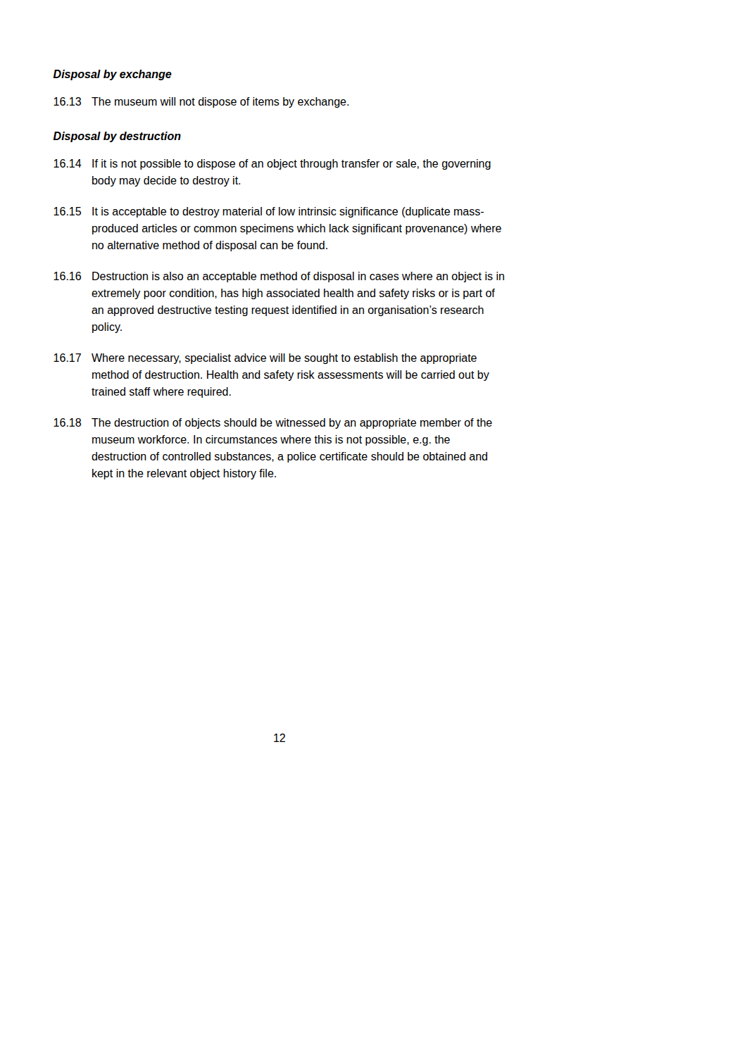Disposal by exchange
16.13 The museum will not dispose of items by exchange.
Disposal by destruction
16.14 If it is not possible to dispose of an object through transfer or sale, the governing body may decide to destroy it.
16.15 It is acceptable to destroy material of low intrinsic significance (duplicate mass-produced articles or common specimens which lack significant provenance) where no alternative method of disposal can be found.
16.16 Destruction is also an acceptable method of disposal in cases where an object is in extremely poor condition, has high associated health and safety risks or is part of an approved destructive testing request identified in an organisation’s research policy.
16.17 Where necessary, specialist advice will be sought to establish the appropriate method of destruction. Health and safety risk assessments will be carried out by trained staff where required.
16.18 The destruction of objects should be witnessed by an appropriate member of the museum workforce. In circumstances where this is not possible, e.g. the destruction of controlled substances, a police certificate should be obtained and kept in the relevant object history file.
12